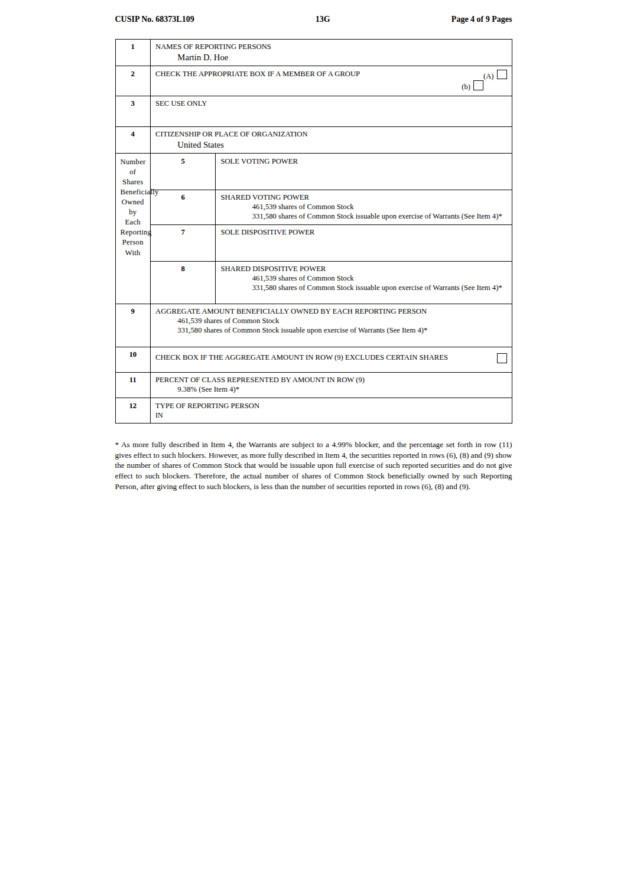CUSIP No. 68373L109
13G
Page 4 of 9 Pages
| 1 | Names of Reporting Persons Martin D. Hoe |
| 2 | Check the Appropriate Box if a Member of a Group (a) (b) |
| 3 | SEC Use Only |
| 4 | Citizenship or Place of Organization United States |
| Number of Shares Beneficially Owned by Each Reporting Person With | 5 | Sole Voting Power |
| 6 | Shared Voting Power 461,539 shares of Common Stock 331,580 shares of Common Stock issuable upon exercise of Warrants (See Item 4)* |
| 7 | Sole Dispositive Power |
| 8 | Shared Dispositive Power 461,539 shares of Common Stock 331,580 shares of Common Stock issuable upon exercise of Warrants (See Item 4)* |
| 9 | Aggregate Amount Beneficially Owned by Each Reporting Person 461,539 shares of Common Stock 331,580 shares of Common Stock issuable upon exercise of Warrants (See Item 4)* |
| 10 | Check Box if the Aggregate Amount in Row (9) Excludes Certain Shares |
| 11 | Percent of Class Represented by Amount in Row (9) 9.38% (See Item 4)* |
| 12 | Type of Reporting Person IN |
* As more fully described in Item 4, the Warrants are subject to a 4.99% blocker, and the percentage set forth in row (11) gives effect to such blockers. However, as more fully described in Item 4, the securities reported in rows (6), (8) and (9) show the number of shares of Common Stock that would be issuable upon full exercise of such reported securities and do not give effect to such blockers. Therefore, the actual number of shares of Common Stock beneficially owned by such Reporting Person, after giving effect to such blockers, is less than the number of securities reported in rows (6), (8) and (9).